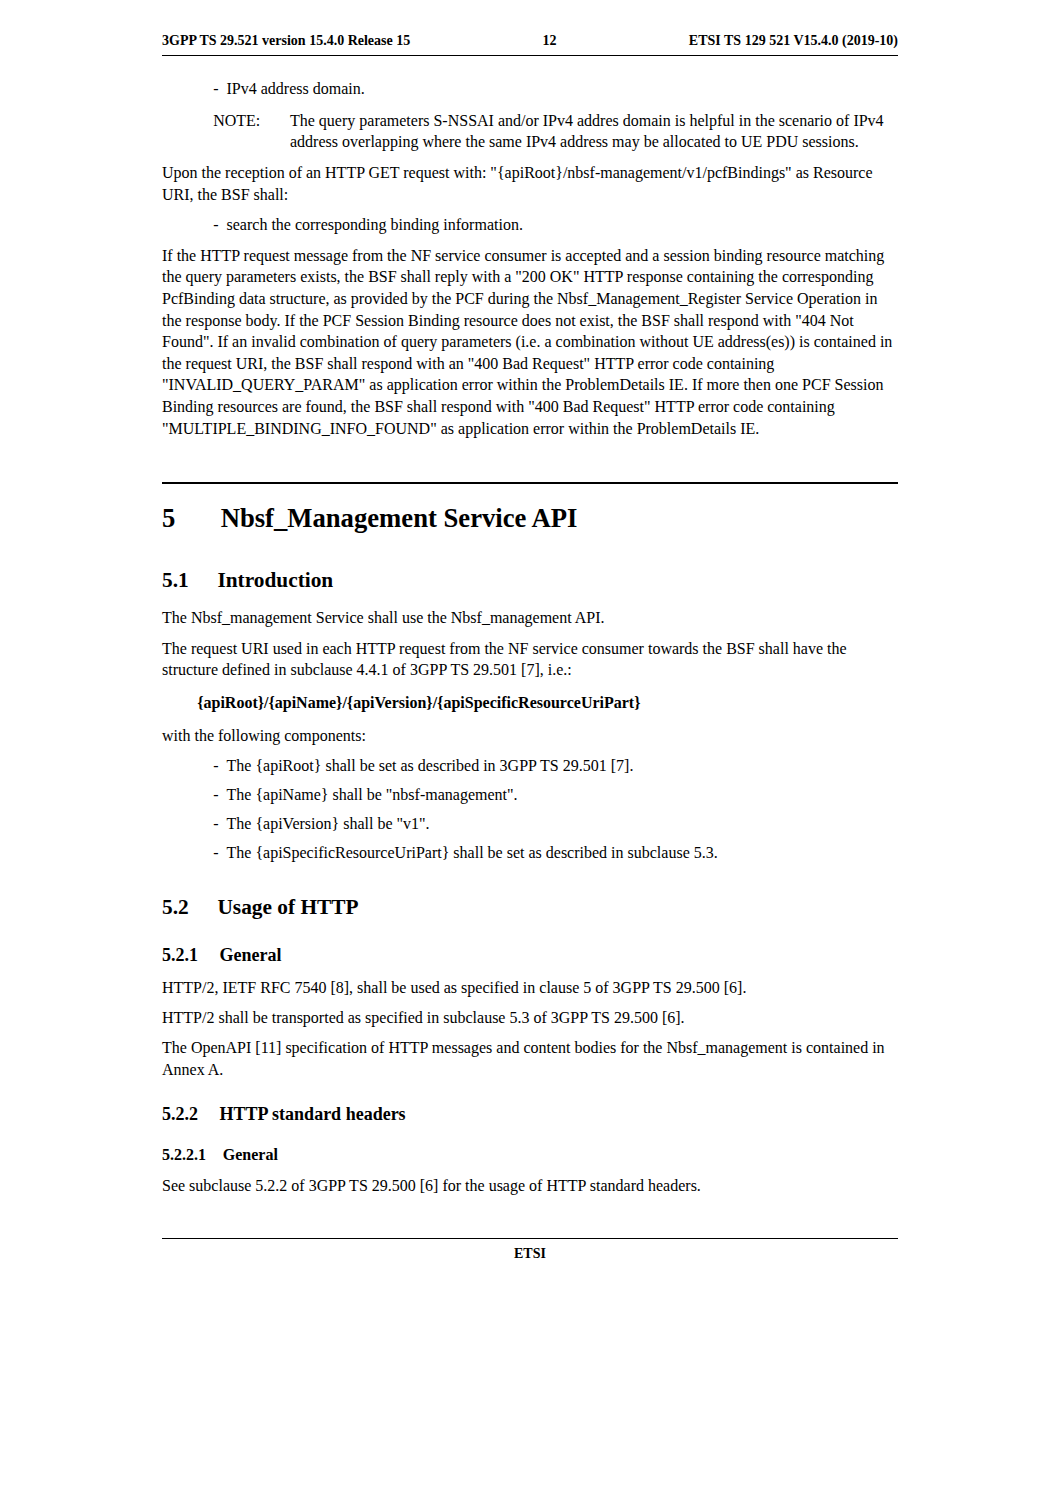3GPP TS 29.521 version 15.4.0 Release 15
12
ETSI TS 129 521 V15.4.0 (2019-10)
IPv4 address domain.
NOTE:
The query parameters S-NSSAI and/or IPv4 addres domain is helpful in the scenario of IPv4 address overlapping where the same IPv4 address may be allocated to UE PDU sessions.
Upon the reception of an HTTP GET request with: "{apiRoot}/nbsf-management/v1/pcfBindings" as Resource URI, the BSF shall:
search the corresponding binding information.
If the HTTP request message from the NF service consumer is accepted and a session binding resource matching the query parameters exists, the BSF shall reply with a "200 OK" HTTP response containing the corresponding PcfBinding data structure, as provided by the PCF during the Nbsf_Management_Register Service Operation in the response body. If the PCF Session Binding resource does not exist, the BSF shall respond with "404 Not Found". If an invalid combination of query parameters (i.e. a combination without UE address(es)) is contained in the request URI, the BSF shall respond with an "400 Bad Request" HTTP error code containing "INVALID_QUERY_PARAM" as application error within the ProblemDetails IE. If more then one PCF Session Binding resources are found, the BSF shall respond with "400 Bad Request" HTTP error code containing "MULTIPLE_BINDING_INFO_FOUND" as application error within the ProblemDetails IE.
5 Nbsf_Management Service API
5.1 Introduction
The Nbsf_management Service shall use the Nbsf_management API.
The request URI used in each HTTP request from the NF service consumer towards the BSF shall have the structure defined in subclause 4.4.1 of 3GPP TS 29.501 [7], i.e.:
{apiRoot}/{apiName}/{apiVersion}/{apiSpecificResourceUriPart}
with the following components:
The {apiRoot} shall be set as described in 3GPP TS 29.501 [7].
The {apiName} shall be "nbsf-management".
The {apiVersion} shall be "v1".
The {apiSpecificResourceUriPart} shall be set as described in subclause 5.3.
5.2 Usage of HTTP
5.2.1 General
HTTP/2, IETF RFC 7540 [8], shall be used as specified in clause 5 of 3GPP TS 29.500 [6].
HTTP/2 shall be transported as specified in subclause 5.3 of 3GPP TS 29.500 [6].
The OpenAPI [11] specification of HTTP messages and content bodies for the Nbsf_management is contained in Annex A.
5.2.2 HTTP standard headers
5.2.2.1 General
See subclause 5.2.2 of 3GPP TS 29.500 [6] for the usage of HTTP standard headers.
ETSI